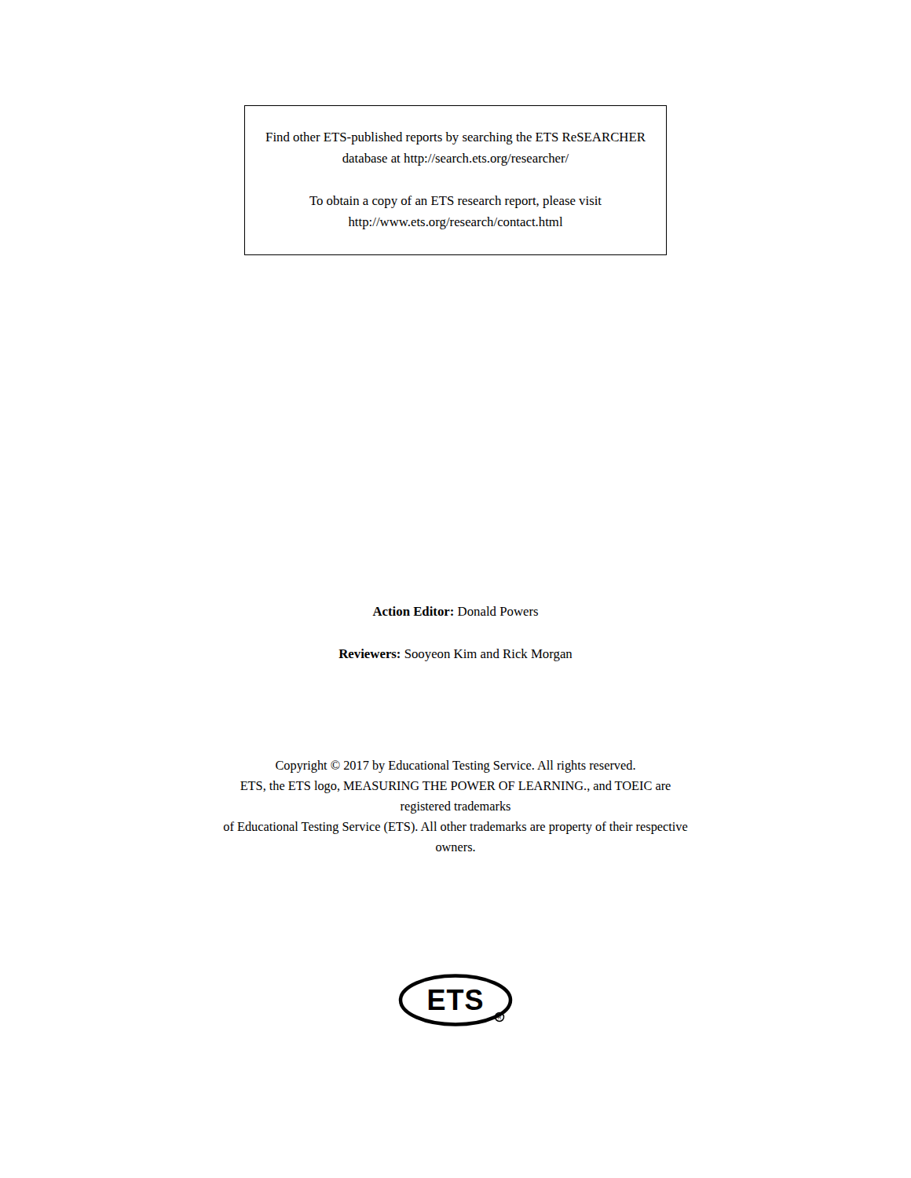Find other ETS-published reports by searching the ETS ReSEARCHER database at http://search.ets.org/researcher/
To obtain a copy of an ETS research report, please visit http://www.ets.org/research/contact.html
Action Editor: Donald Powers
Reviewers: Sooyeon Kim and Rick Morgan
Copyright © 2017 by Educational Testing Service. All rights reserved.
ETS, the ETS logo, MEASURING THE POWER OF LEARNING., and TOEIC are registered trademarks
of Educational Testing Service (ETS). All other trademarks are property of their respective owners.
ETS ETS R